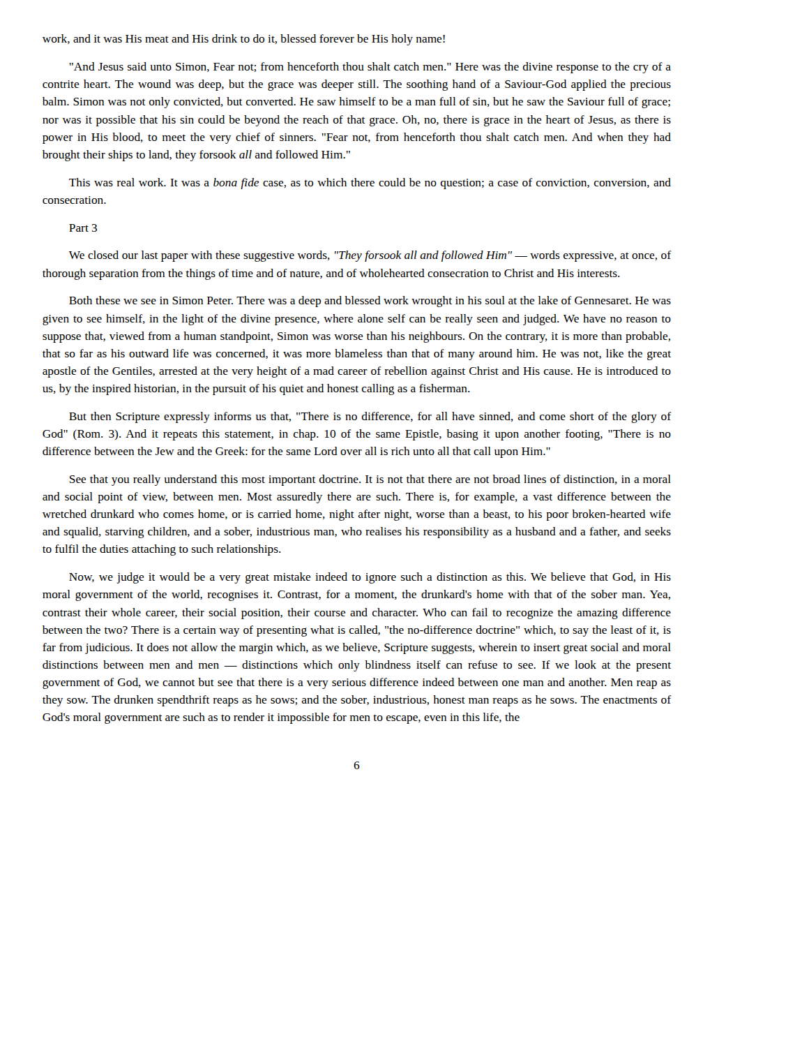work, and it was His meat and His drink to do it, blessed forever be His holy name!
"And Jesus said unto Simon, Fear not; from henceforth thou shalt catch men." Here was the divine response to the cry of a contrite heart. The wound was deep, but the grace was deeper still. The soothing hand of a Saviour-God applied the precious balm. Simon was not only convicted, but converted. He saw himself to be a man full of sin, but he saw the Saviour full of grace; nor was it possible that his sin could be beyond the reach of that grace. Oh, no, there is grace in the heart of Jesus, as there is power in His blood, to meet the very chief of sinners. "Fear not, from henceforth thou shalt catch men. And when they had brought their ships to land, they forsook all and followed Him."
This was real work. It was a bona fide case, as to which there could be no question; a case of conviction, conversion, and consecration.
Part 3
We closed our last paper with these suggestive words, "They forsook all and followed Him" — words expressive, at once, of thorough separation from the things of time and of nature, and of wholehearted consecration to Christ and His interests.
Both these we see in Simon Peter. There was a deep and blessed work wrought in his soul at the lake of Gennesaret. He was given to see himself, in the light of the divine presence, where alone self can be really seen and judged. We have no reason to suppose that, viewed from a human standpoint, Simon was worse than his neighbours. On the contrary, it is more than probable, that so far as his outward life was concerned, it was more blameless than that of many around him. He was not, like the great apostle of the Gentiles, arrested at the very height of a mad career of rebellion against Christ and His cause. He is introduced to us, by the inspired historian, in the pursuit of his quiet and honest calling as a fisherman.
But then Scripture expressly informs us that, "There is no difference, for all have sinned, and come short of the glory of God" (Rom. 3). And it repeats this statement, in chap. 10 of the same Epistle, basing it upon another footing, "There is no difference between the Jew and the Greek: for the same Lord over all is rich unto all that call upon Him."
See that you really understand this most important doctrine. It is not that there are not broad lines of distinction, in a moral and social point of view, between men. Most assuredly there are such. There is, for example, a vast difference between the wretched drunkard who comes home, or is carried home, night after night, worse than a beast, to his poor broken-hearted wife and squalid, starving children, and a sober, industrious man, who realises his responsibility as a husband and a father, and seeks to fulfil the duties attaching to such relationships.
Now, we judge it would be a very great mistake indeed to ignore such a distinction as this. We believe that God, in His moral government of the world, recognises it. Contrast, for a moment, the drunkard's home with that of the sober man. Yea, contrast their whole career, their social position, their course and character. Who can fail to recognize the amazing difference between the two? There is a certain way of presenting what is called, "the no-difference doctrine" which, to say the least of it, is far from judicious. It does not allow the margin which, as we believe, Scripture suggests, wherein to insert great social and moral distinctions between men and men — distinctions which only blindness itself can refuse to see. If we look at the present government of God, we cannot but see that there is a very serious difference indeed between one man and another. Men reap as they sow. The drunken spendthrift reaps as he sows; and the sober, industrious, honest man reaps as he sows. The enactments of God's moral government are such as to render it impossible for men to escape, even in this life, the
6